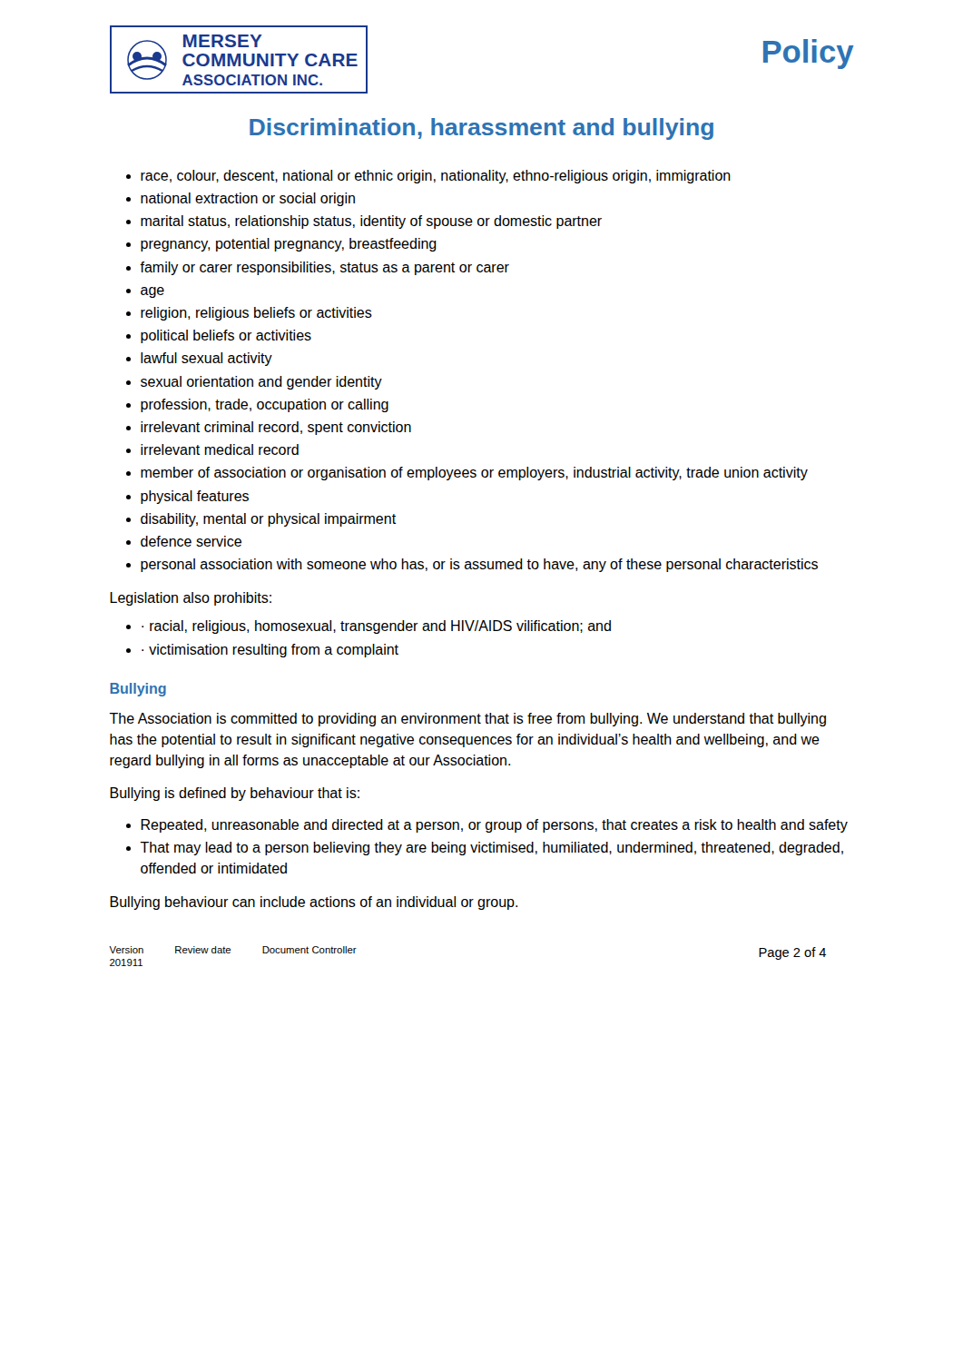MERSEY
COMMUNITY CARE
ASSOCIATION INC.
Policy
Discrimination, harassment and bullying
race, colour, descent, national or ethnic origin, nationality, ethno-religious origin, immigration
national extraction or social origin
marital status, relationship status, identity of spouse or domestic partner
pregnancy, potential pregnancy, breastfeeding
family or carer responsibilities, status as a parent or carer
age
religion, religious beliefs or activities
political beliefs or activities
lawful sexual activity
sexual orientation and gender identity
profession, trade, occupation or calling
irrelevant criminal record, spent conviction
irrelevant medical record
member of association or organisation of employees or employers, industrial activity, trade union activity
physical features
disability, mental or physical impairment
defence service
personal association with someone who has, or is assumed to have, any of these personal characteristics
Legislation also prohibits:
· racial, religious, homosexual, transgender and HIV/AIDS vilification; and
· victimisation resulting from a complaint
Bullying
The Association is committed to providing an environment that is free from bullying. We understand that bullying has the potential to result in significant negative consequences for an individual’s health and wellbeing, and we regard bullying in all forms as unacceptable at our Association.
Bullying is defined by behaviour that is:
Repeated, unreasonable and directed at a person, or group of persons, that creates a risk to health and safety
That may lead to a person believing they are being victimised, humiliated, undermined, threatened, degraded, offended or intimidated
Bullying behaviour can include actions of an individual or group.
Version
201911
Review date
Document Controller
Page 2 of 4